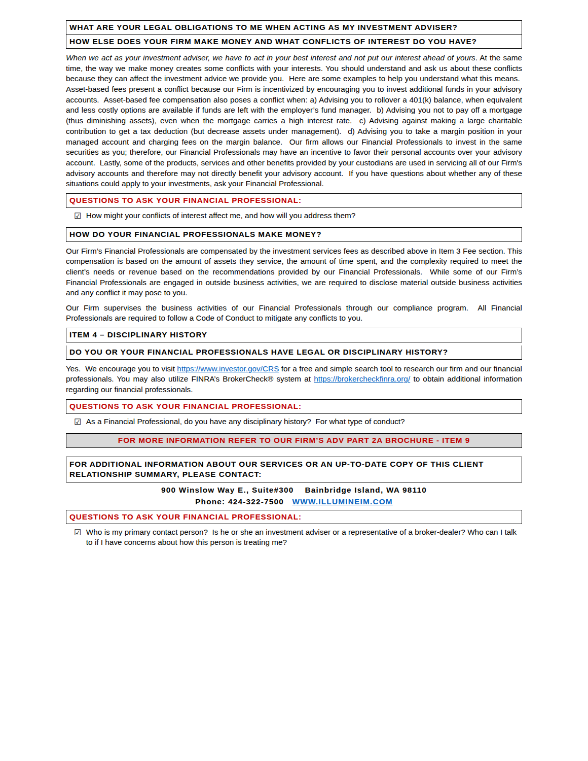What are your legal obligations to me when acting as my investment adviser?
How else does your firm make money and what conflicts of interest do you have?
When we act as your investment adviser, we have to act in your best interest and not put our interest ahead of yours. At the same time, the way we make money creates some conflicts with your interests. You should understand and ask us about these conflicts because they can affect the investment advice we provide you. Here are some examples to help you understand what this means. Asset-based fees present a conflict because our Firm is incentivized by encouraging you to invest additional funds in your advisory accounts. Asset-based fee compensation also poses a conflict when: a) Advising you to rollover a 401(k) balance, when equivalent and less costly options are available if funds are left with the employer’s fund manager. b) Advising you not to pay off a mortgage (thus diminishing assets), even when the mortgage carries a high interest rate. c) Advising against making a large charitable contribution to get a tax deduction (but decrease assets under management). d) Advising you to take a margin position in your managed account and charging fees on the margin balance. Our firm allows our Financial Professionals to invest in the same securities as you; therefore, our Financial Professionals may have an incentive to favor their personal accounts over your advisory account. Lastly, some of the products, services and other benefits provided by your custodians are used in servicing all of our Firm's advisory accounts and therefore may not directly benefit your advisory account. If you have questions about whether any of these situations could apply to your investments, ask your Financial Professional.
Questions to ask your Financial Professional:
How might your conflicts of interest affect me, and how will you address them?
How do your Financial Professionals make money?
Our Firm’s Financial Professionals are compensated by the investment services fees as described above in Item 3 Fee section. This compensation is based on the amount of assets they service, the amount of time spent, and the complexity required to meet the client’s needs or revenue based on the recommendations provided by our Financial Professionals. While some of our Firm’s Financial Professionals are engaged in outside business activities, we are required to disclose material outside business activities and any conflict it may pose to you.
Our Firm supervises the business activities of our Financial Professionals through our compliance program. All Financial Professionals are required to follow a Code of Conduct to mitigate any conflicts to you.
Item 4 – Disciplinary History
Do you or your Financial Professionals have legal or disciplinary history?
Yes. We encourage you to visit https://www.investor.gov/CRS for a free and simple search tool to research our firm and our financial professionals. You may also utilize FINRA’s BrokerCheck® system at https://brokercheckfinra.org/ to obtain additional information regarding our financial professionals.
Questions to ask your Financial Professional:
As a Financial Professional, do you have any disciplinary history? For what type of conduct?
For more information refer to our Firm’s ADV Part 2A Brochure - Item 9
For additional information about our services or an up-to-date copy of this Client Relationship Summary, please contact:
900 Winslow Way E., Suite#300 Bainbridge Island, WA 98110
Phone: 424-322-7500 WWW.ILLUMINEIM.COM
Questions to ask your Financial Professional:
Who is my primary contact person? Is he or she an investment adviser or a representative of a broker-dealer? Who can I talk to if I have concerns about how this person is treating me?